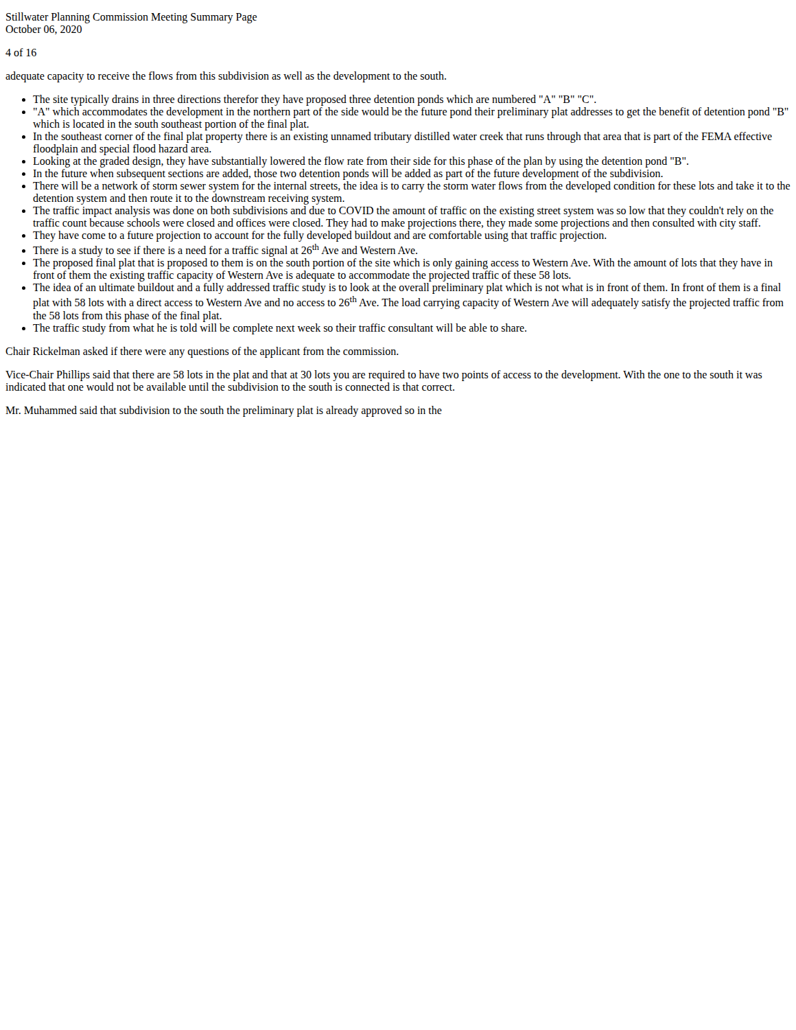Stillwater Planning Commission Meeting Summary Page
October 06, 2020
4 of 16
adequate capacity to receive the flows from this subdivision as well as the development to the south.
The site typically drains in three directions therefor they have proposed three detention ponds which are numbered "A" "B" "C".
"A" which accommodates the development in the northern part of the side would be the future pond their preliminary plat addresses to get the benefit of detention pond "B" which is located in the south southeast portion of the final plat.
In the southeast corner of the final plat property there is an existing unnamed tributary distilled water creek that runs through that area that is part of the FEMA effective floodplain and special flood hazard area.
Looking at the graded design, they have substantially lowered the flow rate from their side for this phase of the plan by using the detention pond "B".
In the future when subsequent sections are added, those two detention ponds will be added as part of the future development of the subdivision.
There will be a network of storm sewer system for the internal streets, the idea is to carry the storm water flows from the developed condition for these lots and take it to the detention system and then route it to the downstream receiving system.
The traffic impact analysis was done on both subdivisions and due to COVID the amount of traffic on the existing street system was so low that they couldn't rely on the traffic count because schools were closed and offices were closed. They had to make projections there, they made some projections and then consulted with city staff.
They have come to a future projection to account for the fully developed buildout and are comfortable using that traffic projection.
There is a study to see if there is a need for a traffic signal at 26th Ave and Western Ave.
The proposed final plat that is proposed to them is on the south portion of the site which is only gaining access to Western Ave. With the amount of lots that they have in front of them the existing traffic capacity of Western Ave is adequate to accommodate the projected traffic of these 58 lots.
The idea of an ultimate buildout and a fully addressed traffic study is to look at the overall preliminary plat which is not what is in front of them. In front of them is a final plat with 58 lots with a direct access to Western Ave and no access to 26th Ave. The load carrying capacity of Western Ave will adequately satisfy the projected traffic from the 58 lots from this phase of the final plat.
The traffic study from what he is told will be complete next week so their traffic consultant will be able to share.
Chair Rickelman asked if there were any questions of the applicant from the commission.
Vice-Chair Phillips said that there are 58 lots in the plat and that at 30 lots you are required to have two points of access to the development. With the one to the south it was indicated that one would not be available until the subdivision to the south is connected is that correct.
Mr. Muhammed said that subdivision to the south the preliminary plat is already approved so in the